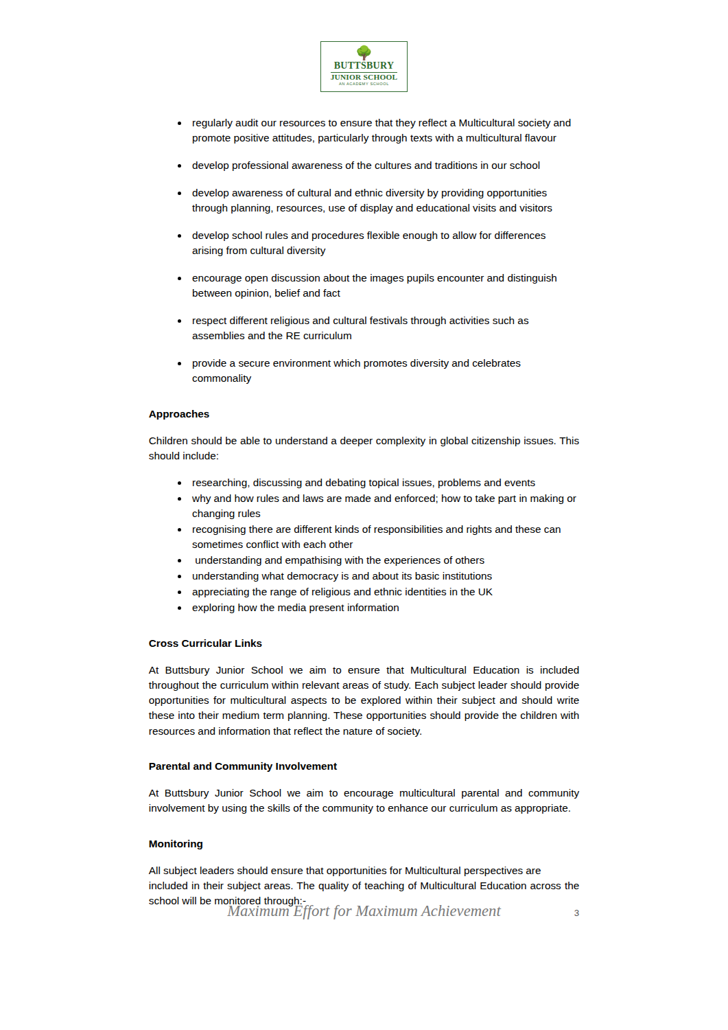🌳 BUTTSBURY JUNIOR SCHOOL AN ACADEMY SCHOOL
regularly audit our resources to ensure that they reflect a Multicultural society and promote positive attitudes, particularly through texts with a multicultural flavour
develop professional awareness of the cultures and traditions in our school
develop awareness of cultural and ethnic diversity by providing opportunities through planning, resources, use of display and educational visits and visitors
develop school rules and procedures flexible enough to allow for differences arising from cultural diversity
encourage open discussion about the images pupils encounter and distinguish between opinion, belief and fact
respect different religious and cultural festivals through activities such as assemblies and the RE curriculum
provide a secure environment which promotes diversity and celebrates commonality
Approaches
Children should be able to understand a deeper complexity in global citizenship issues. This should include:
researching, discussing and debating topical issues, problems and events
why and how rules and laws are made and enforced; how to take part in making or changing rules
recognising there are different kinds of responsibilities and rights and these can sometimes conflict with each other
understanding and empathising with the experiences of others
understanding what democracy is and about its basic institutions
appreciating the range of religious and ethnic identities in the UK
exploring how the media present information
Cross Curricular Links
At Buttsbury Junior School we aim to ensure that Multicultural Education is included throughout the curriculum within relevant areas of study. Each subject leader should provide opportunities for multicultural aspects to be explored within their subject and should write these into their medium term planning. These opportunities should provide the children with resources and information that reflect the nature of society.
Parental and Community Involvement
At Buttsbury Junior School we aim to encourage multicultural parental and community involvement by using the skills of the community to enhance our curriculum as appropriate.
Monitoring
All subject leaders should ensure that opportunities for Multicultural perspectives are
included in their subject areas. The quality of teaching of Multicultural Education across the school will be monitored through:-
Maximum Effort for Maximum Achievement
3